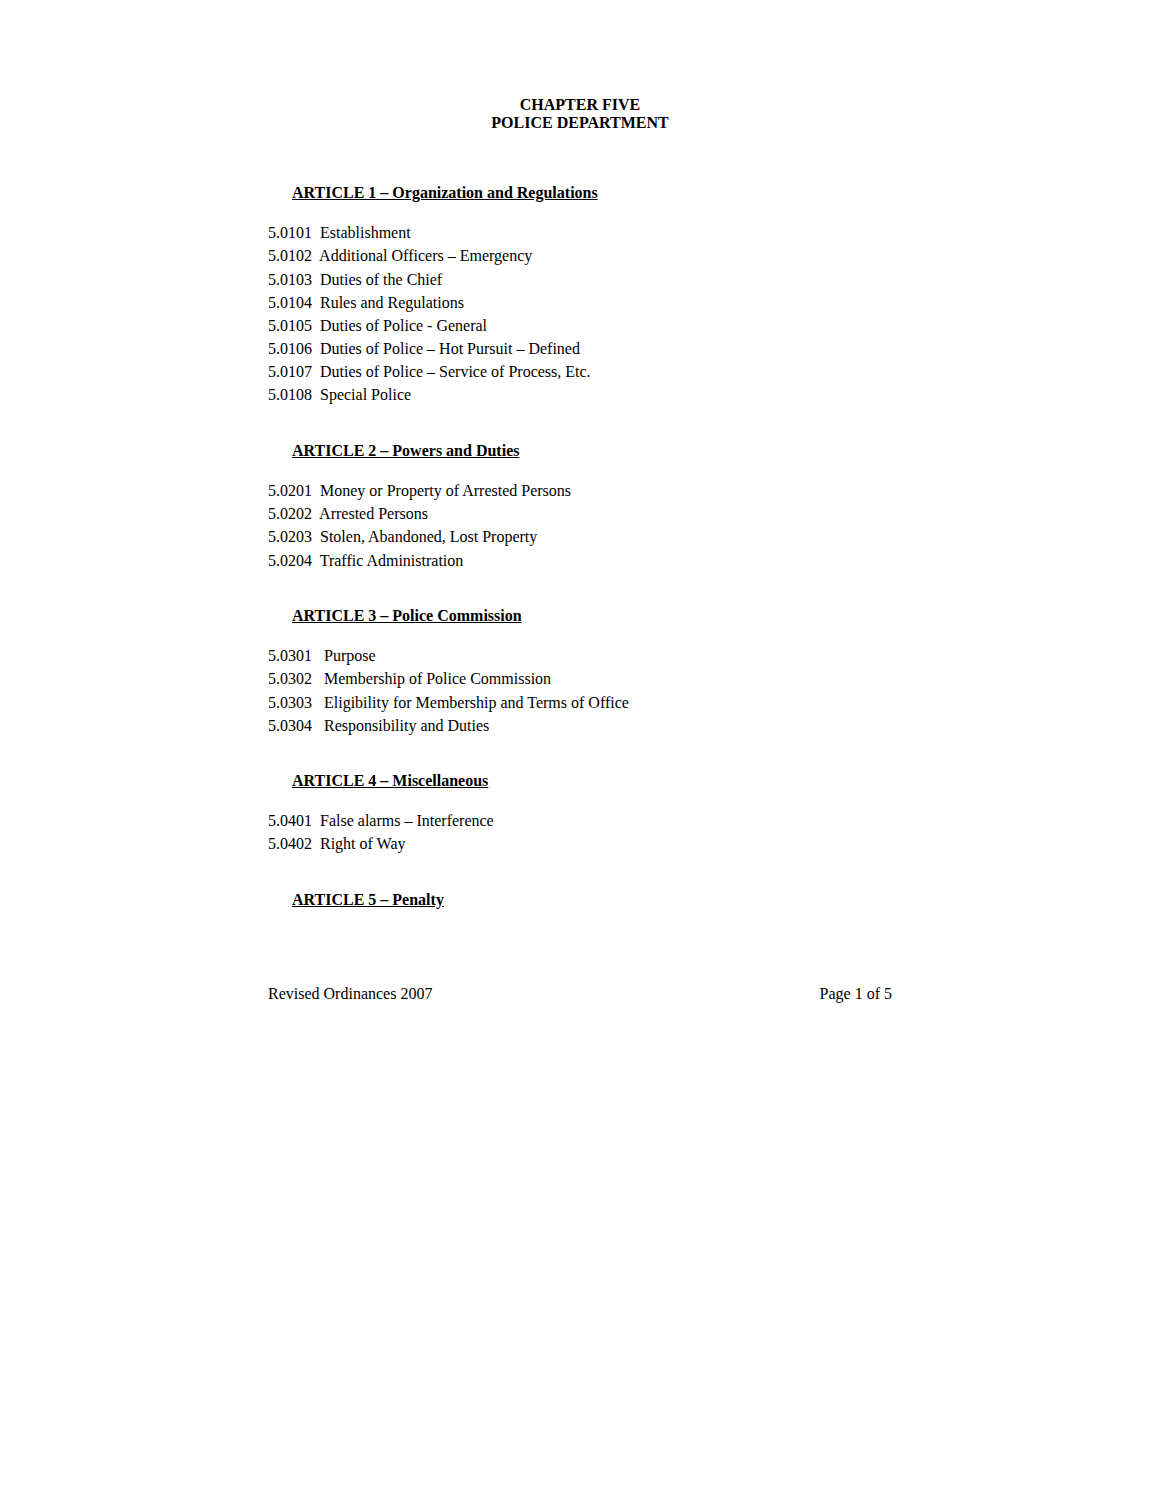CHAPTER FIVE POLICE DEPARTMENT
ARTICLE 1 – Organization and Regulations
5.0101 Establishment
5.0102 Additional Officers – Emergency
5.0103 Duties of the Chief
5.0104 Rules and Regulations
5.0105 Duties of Police - General
5.0106 Duties of Police – Hot Pursuit – Defined
5.0107 Duties of Police – Service of Process, Etc.
5.0108 Special Police
ARTICLE 2 – Powers and Duties
5.0201 Money or Property of Arrested Persons
5.0202 Arrested Persons
5.0203 Stolen, Abandoned, Lost Property
5.0204 Traffic Administration
ARTICLE 3 – Police Commission
5.0301 Purpose
5.0302 Membership of Police Commission
5.0303 Eligibility for Membership and Terms of Office
5.0304 Responsibility and Duties
ARTICLE 4 – Miscellaneous
5.0401 False alarms – Interference
5.0402 Right of Way
ARTICLE 5 – Penalty
Revised Ordinances 2007 Page 1 of 5